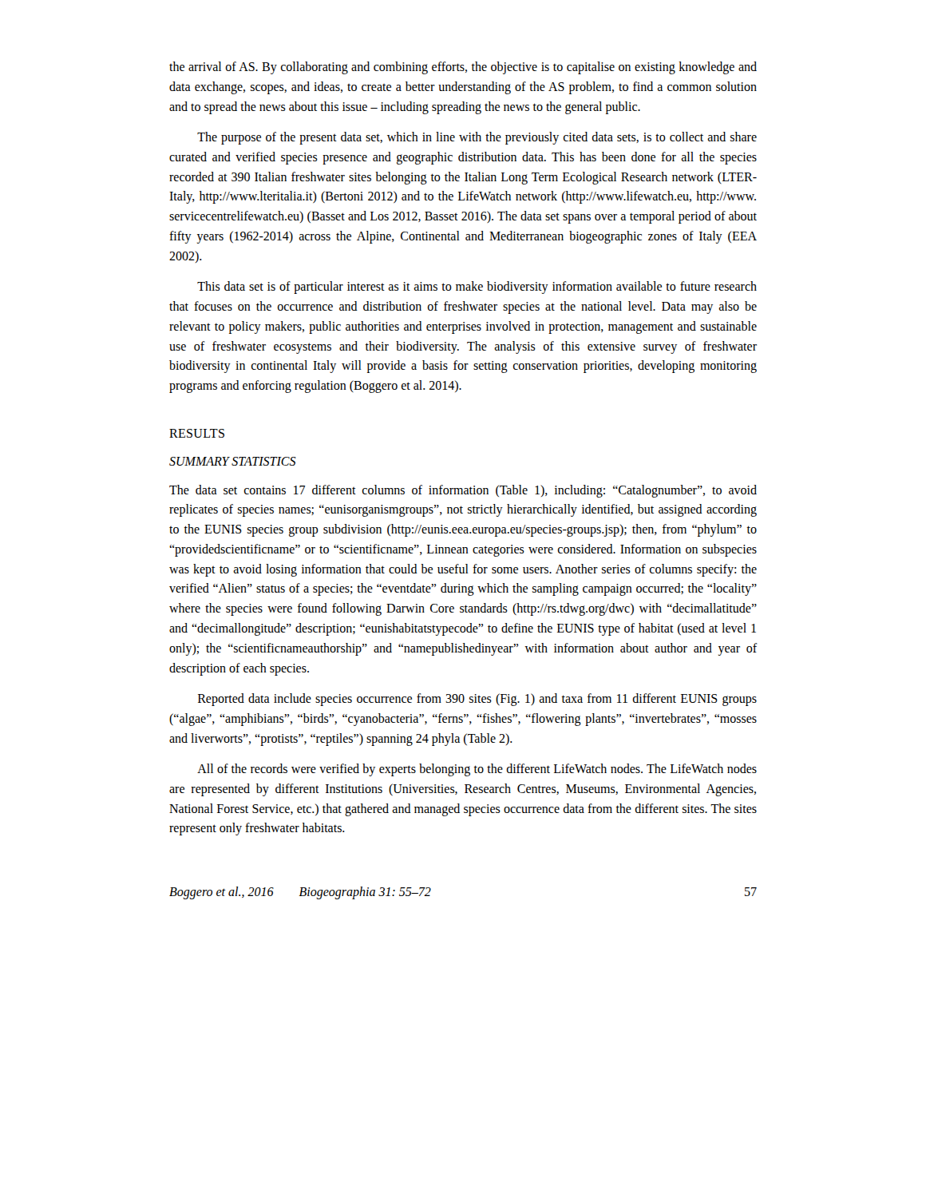the arrival of AS. By collaborating and combining efforts, the objective is to capitalise on existing knowledge and data exchange, scopes, and ideas, to create a better understanding of the AS problem, to find a common solution and to spread the news about this issue – including spreading the news to the general public.
The purpose of the present data set, which in line with the previously cited data sets, is to collect and share curated and verified species presence and geographic distribution data. This has been done for all the species recorded at 390 Italian freshwater sites belonging to the Italian Long Term Ecological Research network (LTER-Italy, http://www.lteritalia.it) (Bertoni 2012) and to the LifeWatch network (http://www.lifewatch.eu, http://www. servicecentrelifewatch.eu) (Basset and Los 2012, Basset 2016). The data set spans over a temporal period of about fifty years (1962-2014) across the Alpine, Continental and Mediterranean biogeographic zones of Italy (EEA 2002).
This data set is of particular interest as it aims to make biodiversity information available to future research that focuses on the occurrence and distribution of freshwater species at the national level. Data may also be relevant to policy makers, public authorities and enterprises involved in protection, management and sustainable use of freshwater ecosystems and their biodiversity. The analysis of this extensive survey of freshwater biodiversity in continental Italy will provide a basis for setting conservation priorities, developing monitoring programs and enforcing regulation (Boggero et al. 2014).
Results
Summary statistics
The data set contains 17 different columns of information (Table 1), including: “Catalognumber”, to avoid replicates of species names; “eunisorganismgroups”, not strictly hierarchically identified, but assigned according to the EUNIS species group subdivision (http://eunis.eea.europa.eu/species-groups.jsp); then, from “phylum” to “providedscientificname” or to “scientificname”, Linnean categories were considered. Information on subspecies was kept to avoid losing information that could be useful for some users. Another series of columns specify: the verified “Alien” status of a species; the “eventdate” during which the sampling campaign occurred; the “locality” where the species were found following Darwin Core standards (http://rs.tdwg.org/dwc) with “decimallatitude” and “decimallongitude” description; “eunishabitatstypecode” to define the EUNIS type of habitat (used at level 1 only); the “scientificnameauthorship” and “namepublishedinyear” with information about author and year of description of each species.
Reported data include species occurrence from 390 sites (Fig. 1) and taxa from 11 different EUNIS groups (“algae”, “amphibians”, “birds”, “cyanobacteria”, “ferns”, “fishes”, “flowering plants”, “invertebrates”, “mosses and liverworts”, “protists”, “reptiles”) spanning 24 phyla (Table 2).
All of the records were verified by experts belonging to the different LifeWatch nodes. The LifeWatch nodes are represented by different Institutions (Universities, Research Centres, Museums, Environmental Agencies, National Forest Service, etc.) that gathered and managed species occurrence data from the different sites. The sites represent only freshwater habitats.
Boggero et al., 2016 Biogeographia 31: 55–72 57